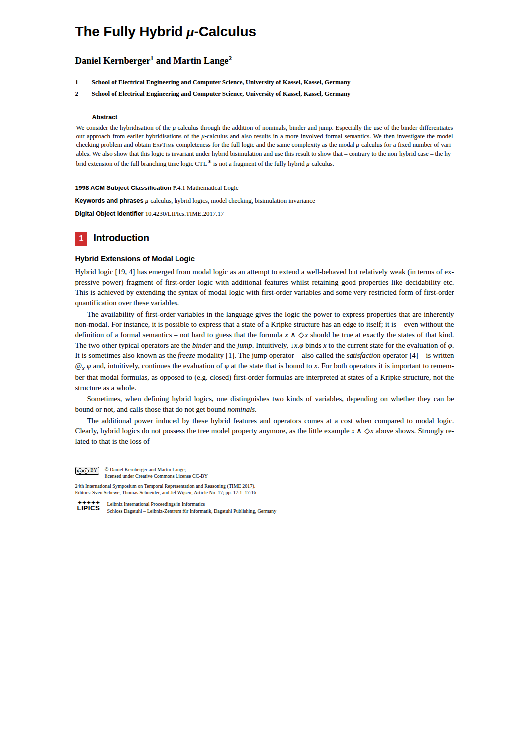The Fully Hybrid μ-Calculus
Daniel Kernberger1 and Martin Lange2
1 School of Electrical Engineering and Computer Science, University of Kassel, Kassel, Germany
2 School of Electrical Engineering and Computer Science, University of Kassel, Kassel, Germany
Abstract
We consider the hybridisation of the μ-calculus through the addition of nominals, binder and jump. Especially the use of the binder differentiates our approach from earlier hybridisations of the μ-calculus and also results in a more involved formal semantics. We then investigate the model checking problem and obtain ExpTime-completeness for the full logic and the same complexity as the modal μ-calculus for a fixed number of variables. We also show that this logic is invariant under hybrid bisimulation and use this result to show that – contrary to the non-hybrid case – the hybrid extension of the full branching time logic CTL∗ is not a fragment of the fully hybrid μ-calculus.
1998 ACM Subject Classification F.4.1 Mathematical Logic
Keywords and phrases μ-calculus, hybrid logics, model checking, bisimulation invariance
Digital Object Identifier 10.4230/LIPIcs.TIME.2017.17
1 Introduction
Hybrid Extensions of Modal Logic
Hybrid logic [19, 4] has emerged from modal logic as an attempt to extend a well-behaved but relatively weak (in terms of expressive power) fragment of first-order logic with additional features whilst retaining good properties like decidability etc. This is achieved by extending the syntax of modal logic with first-order variables and some very restricted form of first-order quantification over these variables.
The availability of first-order variables in the language gives the logic the power to express properties that are inherently non-modal. For instance, it is possible to express that a state of a Kripke structure has an edge to itself; it is – even without the definition of a formal semantics – not hard to guess that the formula x ∧ ◇x should be true at exactly the states of that kind. The two other typical operators are the binder and the jump. Intuitively, ↓x.φ binds x to the current state for the evaluation of φ. It is sometimes also known as the freeze modality [1]. The jump operator – also called the satisfaction operator [4] – is written @x φ and, intuitively, continues the evaluation of φ at the state that is bound to x. For both operators it is important to remember that modal formulas, as opposed to (e.g. closed) first-order formulas are interpreted at states of a Kripke structure, not the structure as a whole.
Sometimes, when defining hybrid logics, one distinguishes two kinds of variables, depending on whether they can be bound or not, and calls those that do not get bound nominals.
The additional power induced by these hybrid features and operators comes at a cost when compared to modal logic. Clearly, hybrid logics do not possess the tree model property anymore, as the little example x ∧ ◇x above shows. Strongly related to that is the loss of
cc i BY © Daniel Kernberger and Martin Lange;
licensed under Creative Commons License CC-BY
24th International Symposium on Temporal Representation and Reasoning (TIME 2017).
Editors: Sven Schewe, Thomas Schneider, and Jef Wijsen; Article No. 17; pp. 17:1–17:16
✦✦✦✦✦ LIPICS
Leibniz International Proceedings in Informatics
Schloss Dagstuhl – Leibniz-Zentrum für Informatik, Dagstuhl Publishing, Germany